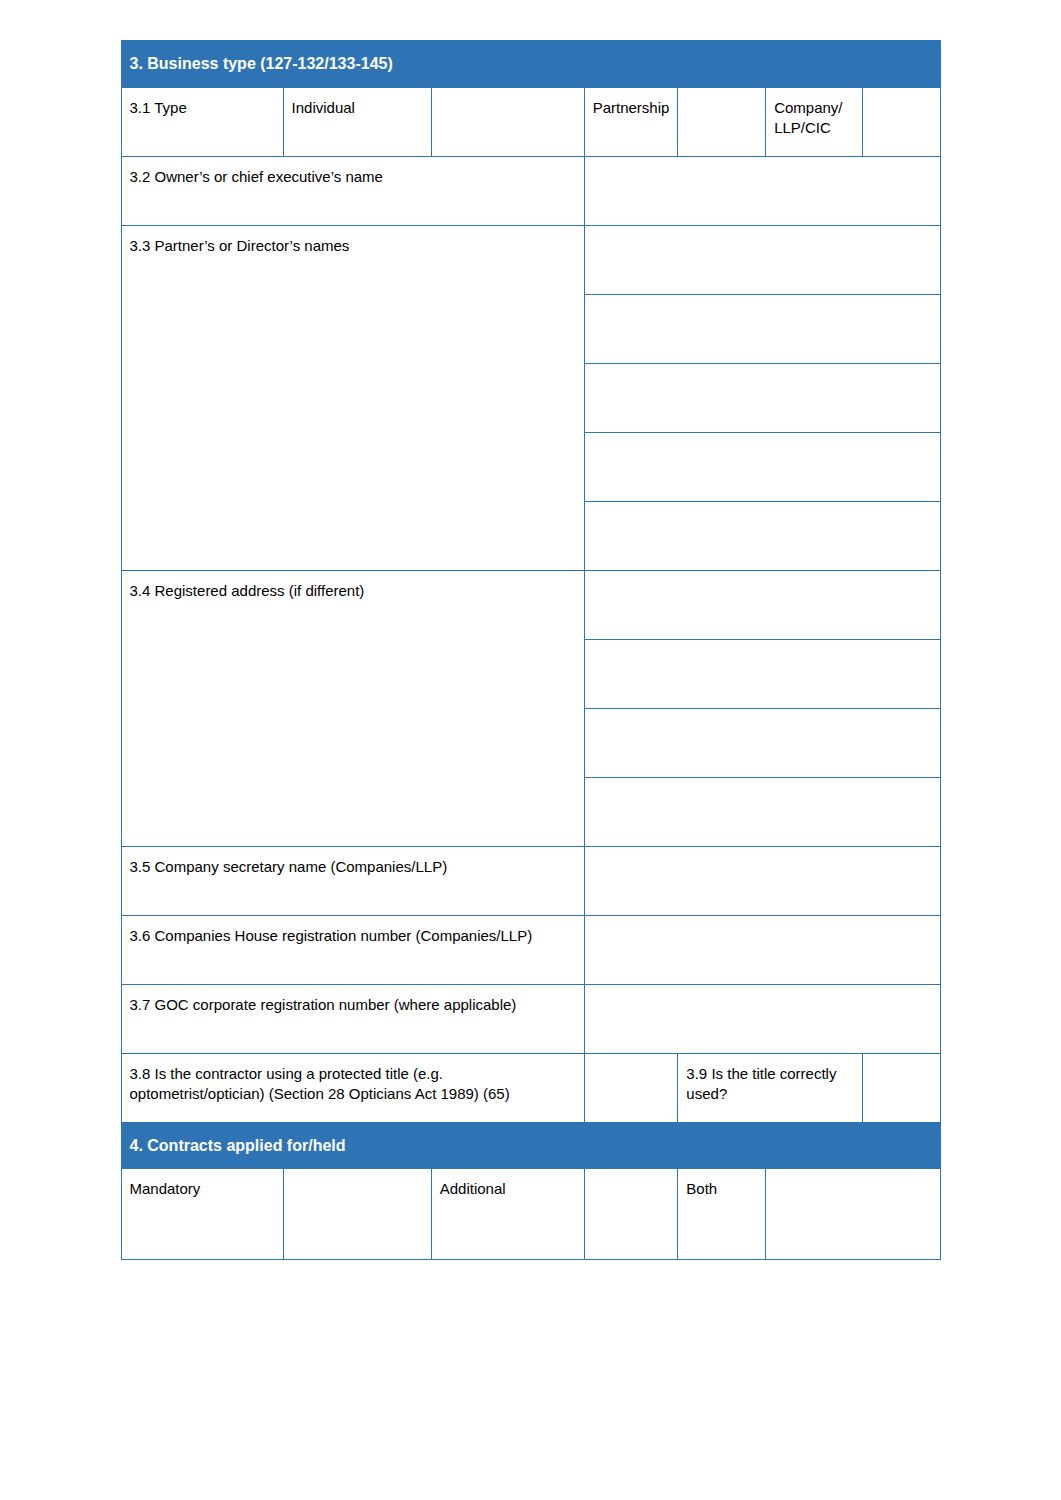| 3. Business type (127-132/133-145) |
| 3.1 Type | Individual | | Partnership | | Company/ LLP/CIC | |
| 3.2 Owner’s or chief executive’s name | |
| 3.3 Partner’s or Director’s names | |
| 3.4 Registered address (if different) | |
| 3.5 Company secretary name (Companies/LLP) | |
| 3.6 Companies House registration number (Companies/LLP) | |
| 3.7 GOC corporate registration number (where applicable) | |
| 3.8 Is the contractor using a protected title (e.g. optometrist/optician) (Section 28 Opticians Act 1989) (65) | | 3.9 Is the title correctly used? | |
| 4. Contracts applied for/held |
| Mandatory | | Additional | | Both | |